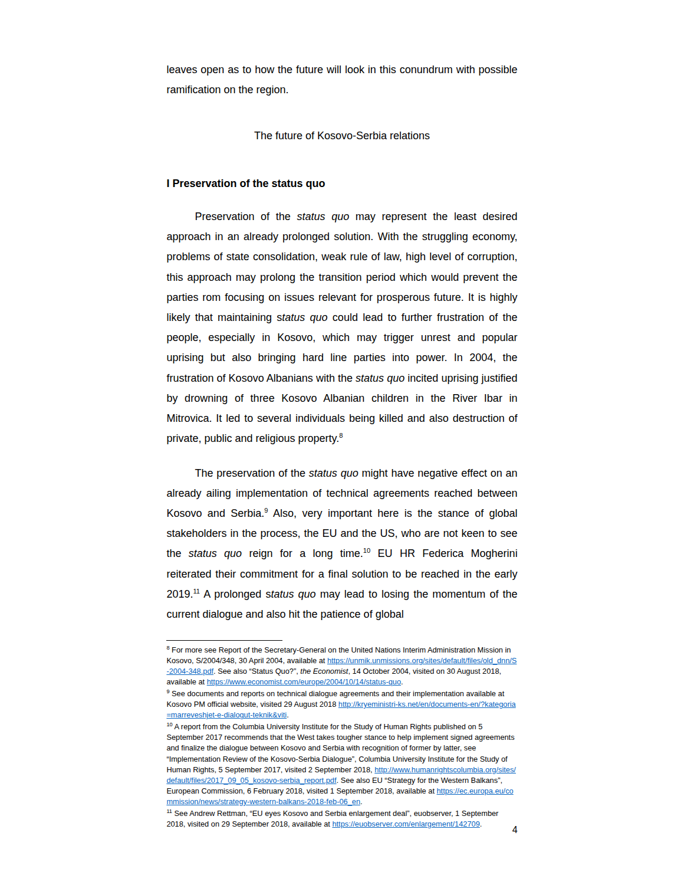leaves open as to how the future will look in this conundrum with possible ramification on the region.
The future of Kosovo-Serbia relations
I Preservation of the status quo
Preservation of the status quo may represent the least desired approach in an already prolonged solution. With the struggling economy, problems of state consolidation, weak rule of law, high level of corruption, this approach may prolong the transition period which would prevent the parties rom focusing on issues relevant for prosperous future. It is highly likely that maintaining status quo could lead to further frustration of the people, especially in Kosovo, which may trigger unrest and popular uprising but also bringing hard line parties into power. In 2004, the frustration of Kosovo Albanians with the status quo incited uprising justified by drowning of three Kosovo Albanian children in the River Ibar in Mitrovica. It led to several individuals being killed and also destruction of private, public and religious property.8
The preservation of the status quo might have negative effect on an already ailing implementation of technical agreements reached between Kosovo and Serbia.9 Also, very important here is the stance of global stakeholders in the process, the EU and the US, who are not keen to see the status quo reign for a long time.10 EU HR Federica Mogherini reiterated their commitment for a final solution to be reached in the early 2019.11 A prolonged status quo may lead to losing the momentum of the current dialogue and also hit the patience of global
8 For more see Report of the Secretary-General on the United Nations Interim Administration Mission in Kosovo, S/2004/348, 30 April 2004, available at https://unmik.unmissions.org/sites/default/files/old_dnn/S-2004-348.pdf. See also “Status Quo?”, the Economist, 14 October 2004, visited on 30 August 2018, available at https://www.economist.com/europe/2004/10/14/status-quo.
9 See documents and reports on technical dialogue agreements and their implementation available at Kosovo PM official website, visited 29 August 2018 http://kryeministri-ks.net/en/documents-en/?kategoria=marreveshjet-e-dialogut-teknik&viti.
10 A report from the Columbia University Institute for the Study of Human Rights published on 5 September 2017 recommends that the West takes tougher stance to help implement signed agreements and finalize the dialogue between Kosovo and Serbia with recognition of former by latter, see “Implementation Review of the Kosovo-Serbia Dialogue”, Columbia University Institute for the Study of Human Rights, 5 September 2017, visited 2 September 2018, http://www.humanrightscolumbia.org/sites/default/files/2017_09_05_kosovo-serbia_report.pdf. See also EU “Strategy for the Western Balkans”, European Commission, 6 February 2018, visited 1 September 2018, available at https://ec.europa.eu/commission/news/strategy-western-balkans-2018-feb-06_en.
11 See Andrew Rettman, “EU eyes Kosovo and Serbia enlargement deal”, euobserver, 1 September 2018, visited on 29 September 2018, available at https://euobserver.com/enlargement/142709.
4